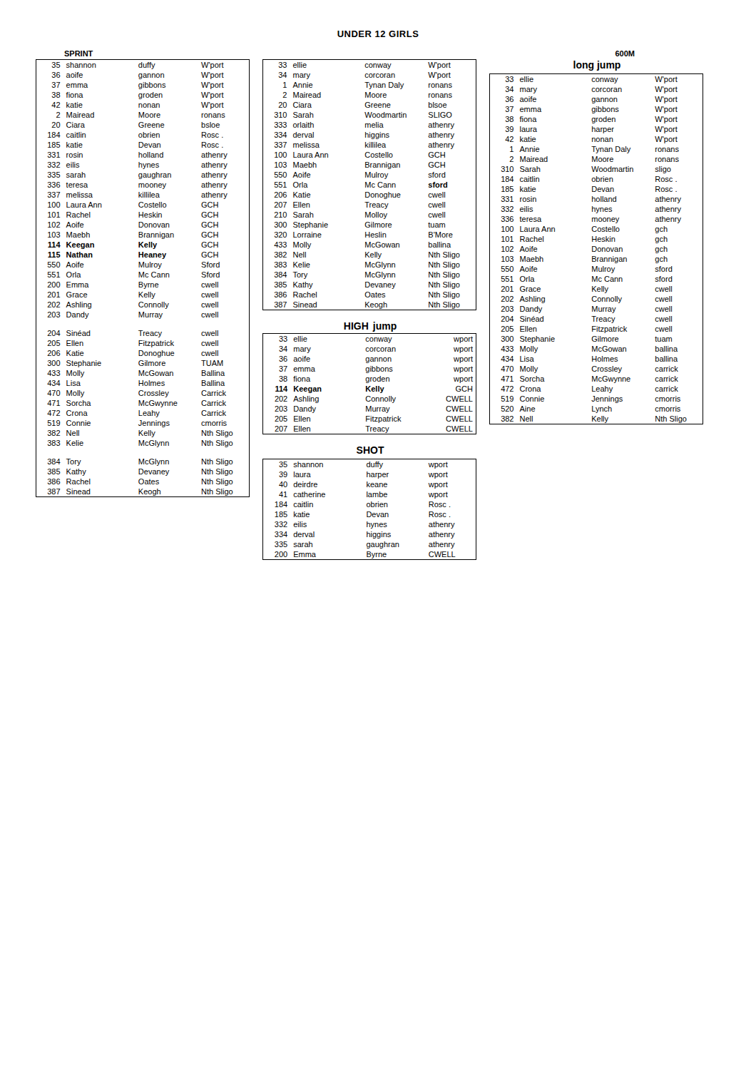UNDER 12 GIRLS
SPRINT
600M
| 35 | shannon | duffy | W'port |
| 36 | aoife | gannon | W'port |
| 37 | emma | gibbons | W'port |
| 38 | fiona | groden | W'port |
| 42 | katie | nonan | W'port |
| 2 | Mairead | Moore | ronans |
| 20 | Ciara | Greene | bsloe |
| 184 | caitlin | obrien | Rosc . |
| 185 | katie | Devan | Rosc . |
| 331 | rosin | holland | athenry |
| 332 | eilis | hynes | athenry |
| 335 | sarah | gaughran | athenry |
| 336 | teresa | mooney | athenry |
| 337 | melissa | killilea | athenry |
| 100 | Laura Ann | Costello | GCH |
| 101 | Rachel | Heskin | GCH |
| 102 | Aoife | Donovan | GCH |
| 103 | Maebh | Brannigan | GCH |
| 114 | Keegan | Kelly | GCH |
| 115 | Nathan | Heaney | GCH |
| 550 | Aoife | Mulroy | Sford |
| 551 | Orla | Mc Cann | Sford |
| 200 | Emma | Byrne | cwell |
| 201 | Grace | Kelly | cwell |
| 202 | Ashling | Connolly | cwell |
| 203 | Dandy | Murray | cwell |
| 204 | Sinéad | Treacy | cwell |
| 205 | Ellen | Fitzpatrick | cwell |
| 206 | Katie | Donoghue | cwell |
| 300 | Stephanie | Gilmore | TUAM |
| 433 | Molly | McGowan | Ballina |
| 434 | Lisa | Holmes | Ballina |
| 470 | Molly | Crossley | Carrick |
| 471 | Sorcha | McGwynne | Carrick |
| 472 | Crona | Leahy | Carrick |
| 519 | Connie | Jennings | cmorris |
| 382 | Nell | Kelly | Nth Sligo |
| 383 | Kelie | McGlynn | Nth Sligo |
| 384 | Tory | McGlynn | Nth Sligo |
| 385 | Kathy | Devaney | Nth Sligo |
| 386 | Rachel | Oates | Nth Sligo |
| 387 | Sinead | Keogh | Nth Sligo |
| 33 | ellie | conway | W'port |
| 34 | mary | corcoran | W'port |
| 1 | Annie | Tynan Daly | ronans |
| 2 | Mairead | Moore | ronans |
| 20 | Ciara | Greene | blsoe |
| 310 | Sarah | Woodmartin | SLIGO |
| 333 | orlaith | melia | athenry |
| 334 | derval | higgins | athenry |
| 337 | melissa | killilea | athenry |
| 100 | Laura Ann | Costello | GCH |
| 103 | Maebh | Brannigan | GCH |
| 550 | Aoife | Mulroy | sford |
| 551 | Orla | Mc Cann | sford |
| 206 | Katie | Donoghue | cwell |
| 207 | Ellen | Treacy | cwell |
| 210 | Sarah | Molloy | cwell |
| 300 | Stephanie | Gilmore | tuam |
| 320 | Lorraine | Heslin | B'More |
| 433 | Molly | McGowan | ballina |
| 382 | Nell | Kelly | Nth Sligo |
| 383 | Kelie | McGlynn | Nth Sligo |
| 384 | Tory | McGlynn | Nth Sligo |
| 385 | Kathy | Devaney | Nth Sligo |
| 386 | Rachel | Oates | Nth Sligo |
| 387 | Sinead | Keogh | Nth Sligo |
HIGH jump
| 33 | ellie | conway | wport |
| 34 | mary | corcoran | wport |
| 36 | aoife | gannon | wport |
| 37 | emma | gibbons | wport |
| 38 | fiona | groden | wport |
| 114 | Keegan | Kelly | GCH |
| 202 | Ashling | Connolly | CWELL |
| 203 | Dandy | Murray | CWELL |
| 205 | Ellen | Fitzpatrick | CWELL |
| 207 | Ellen | Treacy | CWELL |
SHOT
| 35 | shannon | duffy | wport |
| 39 | laura | harper | wport |
| 40 | deirdre | keane | wport |
| 41 | catherine | lambe | wport |
| 184 | caitlin | obrien | Rosc . |
| 185 | katie | Devan | Rosc . |
| 332 | eilis | hynes | athenry |
| 334 | derval | higgins | athenry |
| 335 | sarah | gaughran | athenry |
| 200 | Emma | Byrne | CWELL |
long jump
| 33 | ellie | conway | W'port |
| 34 | mary | corcoran | W'port |
| 36 | aoife | gannon | W'port |
| 37 | emma | gibbons | W'port |
| 38 | fiona | groden | W'port |
| 39 | laura | harper | W'port |
| 42 | katie | nonan | W'port |
| 1 | Annie | Tynan Daly | ronans |
| 2 | Mairead | Moore | ronans |
| 310 | Sarah | Woodmartin | sligo |
| 184 | caitlin | obrien | Rosc . |
| 185 | katie | Devan | Rosc . |
| 331 | rosin | holland | athenry |
| 332 | eilis | hynes | athenry |
| 336 | teresa | mooney | athenry |
| 100 | Laura Ann | Costello | gch |
| 101 | Rachel | Heskin | gch |
| 102 | Aoife | Donovan | gch |
| 103 | Maebh | Brannigan | gch |
| 550 | Aoife | Mulroy | sford |
| 551 | Orla | Mc Cann | sford |
| 201 | Grace | Kelly | cwell |
| 202 | Ashling | Connolly | cwell |
| 203 | Dandy | Murray | cwell |
| 204 | Sinéad | Treacy | cwell |
| 205 | Ellen | Fitzpatrick | cwell |
| 300 | Stephanie | Gilmore | tuam |
| 433 | Molly | McGowan | ballina |
| 434 | Lisa | Holmes | ballina |
| 470 | Molly | Crossley | carrick |
| 471 | Sorcha | McGwynne | carrick |
| 472 | Crona | Leahy | carrick |
| 519 | Connie | Jennings | cmorris |
| 520 | Aine | Lynch | cmorris |
| 382 | Nell | Kelly | Nth Sligo |